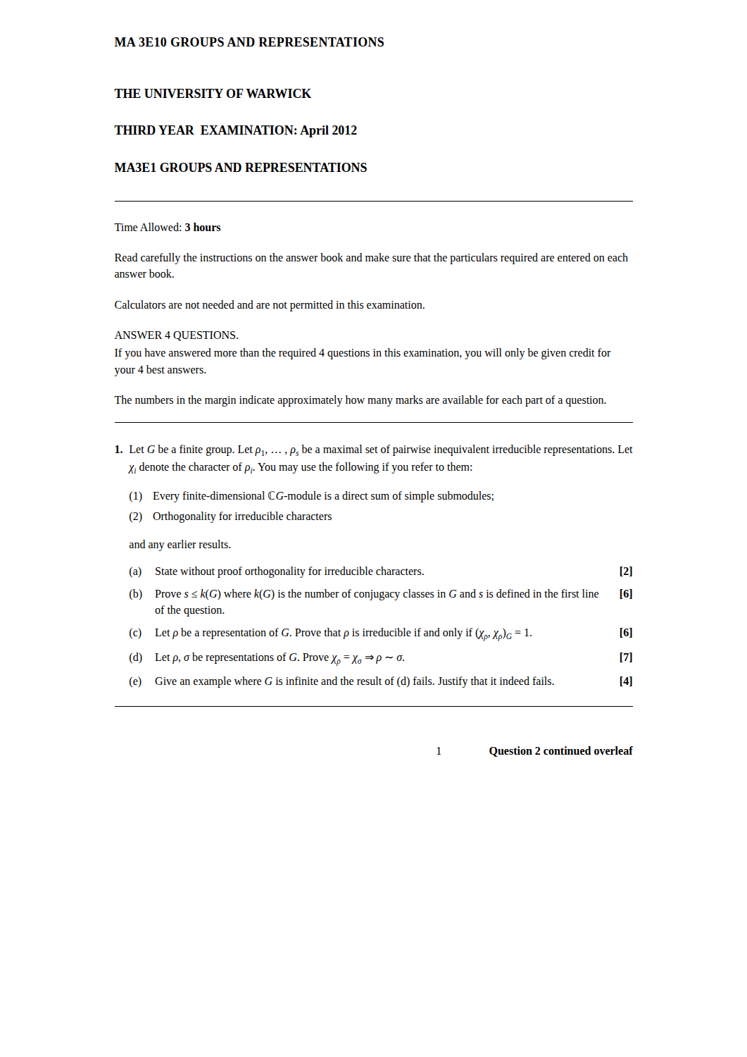MA 3E10 GROUPS AND REPRESENTATIONS
THE UNIVERSITY OF WARWICK
THIRD YEAR EXAMINATION: April 2012
MA3E1 GROUPS AND REPRESENTATIONS
Time Allowed: 3 hours
Read carefully the instructions on the answer book and make sure that the particulars required are entered on each answer book.
Calculators are not needed and are not permitted in this examination.
ANSWER 4 QUESTIONS.
If you have answered more than the required 4 questions in this examination, you will only be given credit for your 4 best answers.
The numbers in the margin indicate approximately how many marks are available for each part of a question.
1.
Let G be a finite group. Let ρ1, … , ρs be a maximal set of pairwise inequivalent irreducible representations. Let χi denote the character of ρi. You may use the following if you refer to them:
(1) Every finite-dimensional ℂG-module is a direct sum of simple submodules;
(2) Orthogonality for irreducible characters
and any earlier results.
(a) State without proof orthogonality for irreducible characters.[2]
(b) Prove s ≤ k(G) where k(G) is the number of conjugacy classes in G and s is defined in the first line of the question.[6]
(c) Let ρ be a representation of G. Prove that ρ is irreducible if and only if (χρ, χρ)G = 1.[6]
(d) Let ρ, σ be representations of G. Prove χρ = χσ ⇒ ρ ∼ σ.[7]
(e) Give an example where G is infinite and the result of (d) fails. Justify that it indeed fails.[4]
1 Question 2 continued overleaf